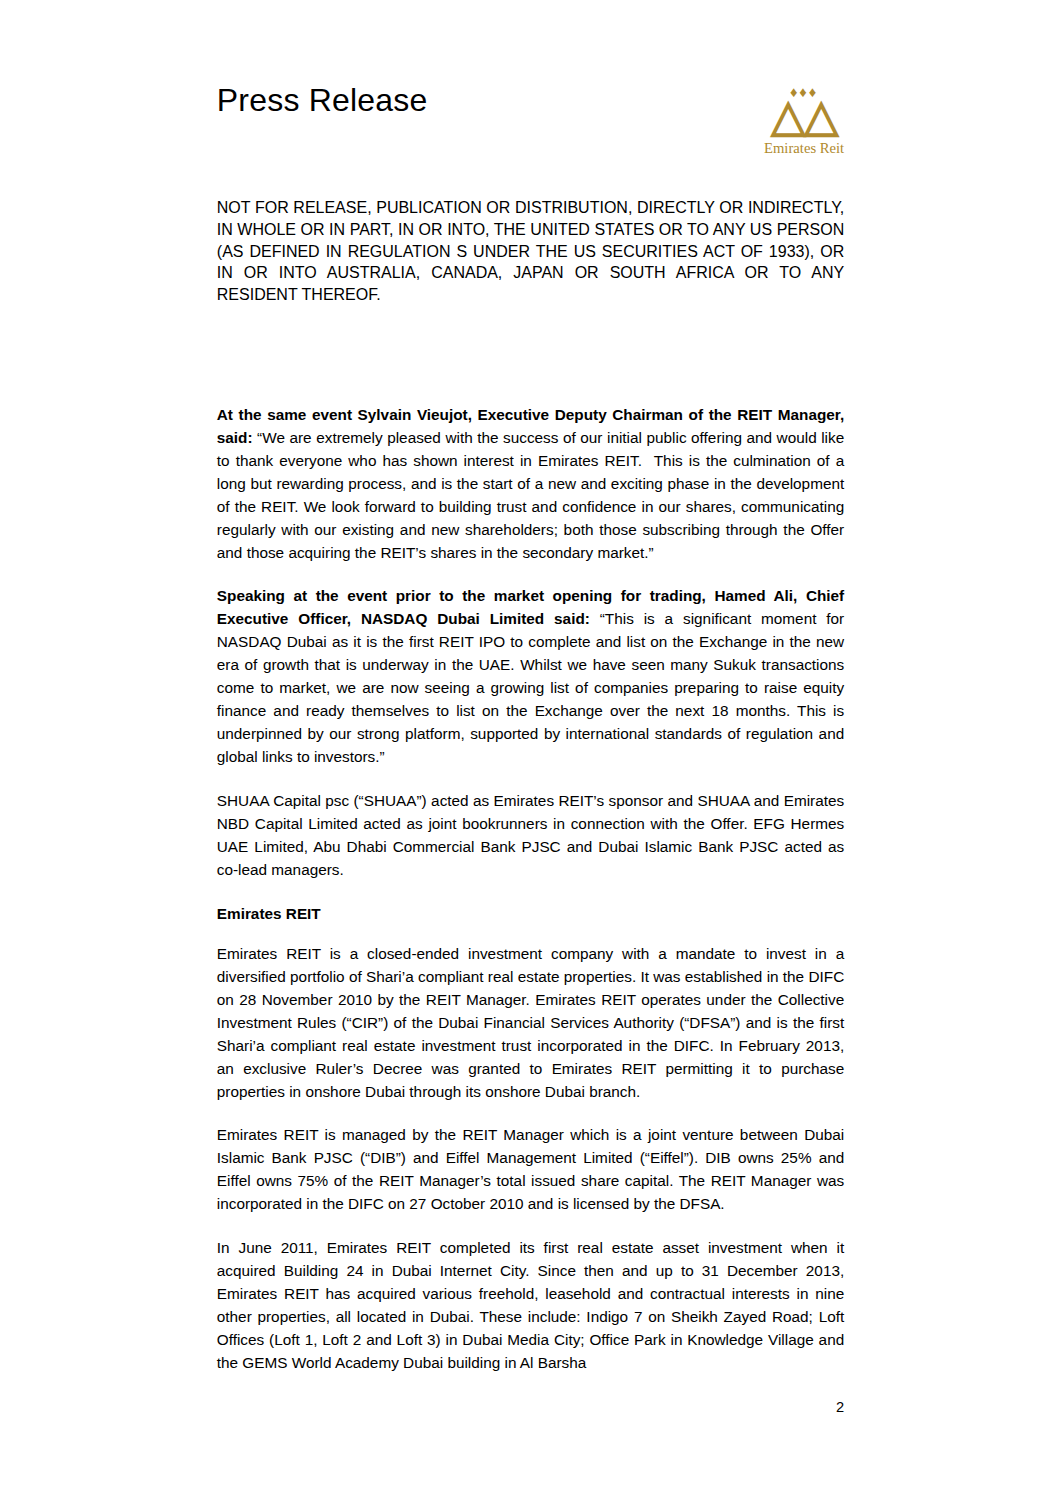Press Release
♦♦♦△△ Emirates Reit
Not for release, publication or distribution, directly or indirectly, in whole or in part, in or into, the United States or to any US person (as defined in Regulation S under the US Securities Act of 1933), or in or into Australia, Canada, Japan or South Africa or to any resident thereof.
At the same event Sylvain Vieujot, Executive Deputy Chairman of the REIT Manager, said: “We are extremely pleased with the success of our initial public offering and would like to thank everyone who has shown interest in Emirates REIT. This is the culmination of a long but rewarding process, and is the start of a new and exciting phase in the development of the REIT. We look forward to building trust and confidence in our shares, communicating regularly with our existing and new shareholders; both those subscribing through the Offer and those acquiring the REIT’s shares in the secondary market.”
Speaking at the event prior to the market opening for trading, Hamed Ali, Chief Executive Officer, NASDAQ Dubai Limited said: “This is a significant moment for NASDAQ Dubai as it is the first REIT IPO to complete and list on the Exchange in the new era of growth that is underway in the UAE. Whilst we have seen many Sukuk transactions come to market, we are now seeing a growing list of companies preparing to raise equity finance and ready themselves to list on the Exchange over the next 18 months. This is underpinned by our strong platform, supported by international standards of regulation and global links to investors.”
SHUAA Capital psc (“SHUAA”) acted as Emirates REIT’s sponsor and SHUAA and Emirates NBD Capital Limited acted as joint bookrunners in connection with the Offer. EFG Hermes UAE Limited, Abu Dhabi Commercial Bank PJSC and Dubai Islamic Bank PJSC acted as co-lead managers.
Emirates REIT
Emirates REIT is a closed-ended investment company with a mandate to invest in a diversified portfolio of Shari’a compliant real estate properties. It was established in the DIFC on 28 November 2010 by the REIT Manager. Emirates REIT operates under the Collective Investment Rules (“CIR”) of the Dubai Financial Services Authority (“DFSA”) and is the first Shari’a compliant real estate investment trust incorporated in the DIFC. In February 2013, an exclusive Ruler’s Decree was granted to Emirates REIT permitting it to purchase properties in onshore Dubai through its onshore Dubai branch.
Emirates REIT is managed by the REIT Manager which is a joint venture between Dubai Islamic Bank PJSC (“DIB”) and Eiffel Management Limited (“Eiffel”). DIB owns 25% and Eiffel owns 75% of the REIT Manager’s total issued share capital. The REIT Manager was incorporated in the DIFC on 27 October 2010 and is licensed by the DFSA.
In June 2011, Emirates REIT completed its first real estate asset investment when it acquired Building 24 in Dubai Internet City. Since then and up to 31 December 2013, Emirates REIT has acquired various freehold, leasehold and contractual interests in nine other properties, all located in Dubai. These include: Indigo 7 on Sheikh Zayed Road; Loft Offices (Loft 1, Loft 2 and Loft 3) in Dubai Media City; Office Park in Knowledge Village and the GEMS World Academy Dubai building in Al Barsha
2